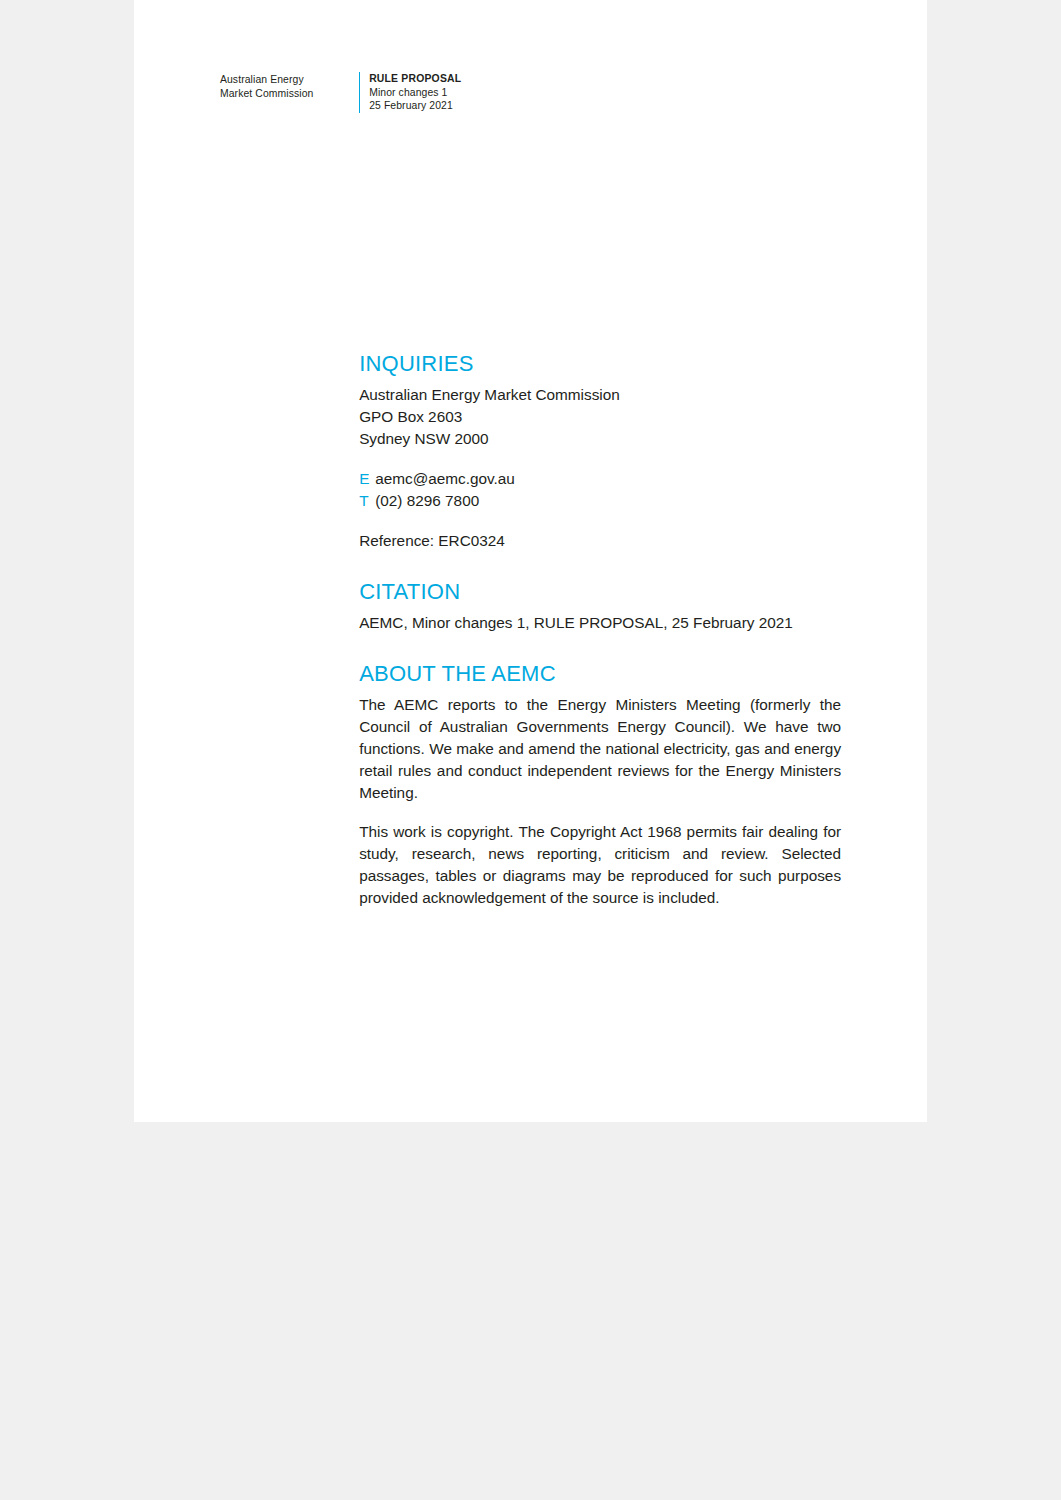Australian Energy
Market Commission
RULE PROPOSAL
Minor changes 1
25 February 2021
INQUIRIES
Australian Energy Market Commission
GPO Box 2603
Sydney NSW 2000
Eaemc@aemc.gov.au
T(02) 8296 7800
Reference: ERC0324
CITATION
AEMC, Minor changes 1, RULE PROPOSAL, 25 February 2021
ABOUT THE AEMC
The AEMC reports to the Energy Ministers Meeting (formerly the Council of Australian Governments Energy Council). We have two functions. We make and amend the national electricity, gas and energy retail rules and conduct independent reviews for the Energy Ministers Meeting.
This work is copyright. The Copyright Act 1968 permits fair dealing for study, research, news reporting, criticism and review. Selected passages, tables or diagrams may be reproduced for such purposes provided acknowledgement of the source is included.